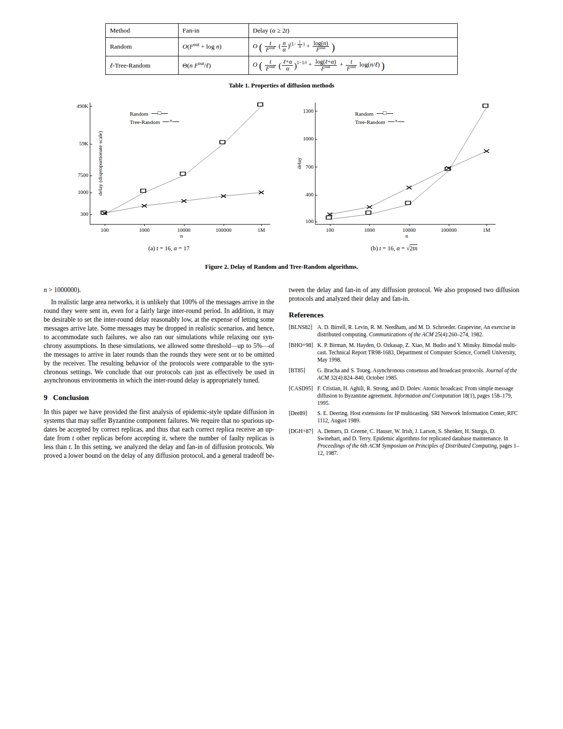| Method | Fan-in | Delay ( α ≥ 2 t ) |
| --- | --- | --- |
| Random | O ( F out + log n ) | O ( t F out ( n α ) (1− 1 3 t ) + log( n ) F out ) |
| ℓ -Tree-Random | Θ( n F out / ℓ ) | O ( t F out ( ℓ + α α ) 1−1/ t + log( ℓ + α ) F out + t F out log( n / ℓ ) ) |
Table 1. Properties of diffusion methods
delay (disproportionate scale)
490K
59K
7500
1000
300
100
1000
10000
100000
1M
Random
Tree-Random
n
(a) t = 16, α = 17
delay
1300
1000
700
400
100
100
1000
10000
100000
1M
Random
Tree-Random
n
(b) t = 16, α = √2tn
Figure 2. Delay of Random and Tree-Random algorithms.
n > 1000000).
In realistic large area networks, it is unlikely that 100% of the messages arrive in the round they were sent in, even for a fairly large inter-round period. In addition, it may be desirable to set the inter-round delay reasonably low, at the expense of letting some messages arrive late. Some messages may be dropped in realistic scenarios, and hence, to accommodate such failures, we also ran our simulations while relaxing our synchrony assumptions. In these simulations, we allowed some threshold—up to 5%—of the messages to arrive in later rounds than the rounds they were sent or to be omitted by the receiver. The resulting behavior of the protocols were comparable to the synchronous settings. We conclude that our protocols can just as effectively be used in asynchronous environments in which the inter-round delay is appropriately tuned.
9 Conclusion
In this paper we have provided the first analysis of epidemic-style update diffusion in systems that may suffer Byzantine component failures. We require that no spurious updates be accepted by correct replicas, and thus that each correct replica receive an update from t other replicas before accepting it, where the number of faulty replicas is less than t. In this setting, we analyzed the delay and fan-in of diffusion protocols. We proved a lower bound on the delay of any diffusion protocol, and a general tradeoff between the delay and fan-in of any diffusion protocol. We also proposed two diffusion protocols and analyzed their delay and fan-in.
References
[BLNS82] A. D. Birrell, R. Levin, R. M. Needham, and M. D. Schroeder. Grapevine, An exercise in distributed computing. Communications of the ACM 25(4):260–274, 1982.
[BHO+98] K. P. Birman, M. Hayden, O. Ozkasap, Z. Xiao, M. Budio and Y. Minsky. Bimodal multicast. Technical Report TR98-1683, Department of Computer Science, Cornell University, May 1998.
[BT85] G. Bracha and S. Toueg. Asynchronous consensus and broadcast protocols. Journal of the ACM 32(4):824–840, October 1985.
[CASD95] F. Cristian, H. Aghili, R. Strong, and D. Dolev. Atomic broadcast: From simple message diffusion to Byzantine agreement. Information and Computation 18(1), pages 158–179, 1995.
[Dee89] S. E. Deering. Host extensions for IP multicasting. SRI Network Information Center, RFC 1112, August 1989.
[DGH+87] A. Demers, D. Greene, C. Hauser, W. Irish, J. Larson, S. Shenker, H. Sturgis, D. Swinehart, and D. Terry. Epidemic algorithms for replicated database maintenance. In Proceedings of the 6th ACM Symposium on Principles of Distributed Computing, pages 1–12, 1987.